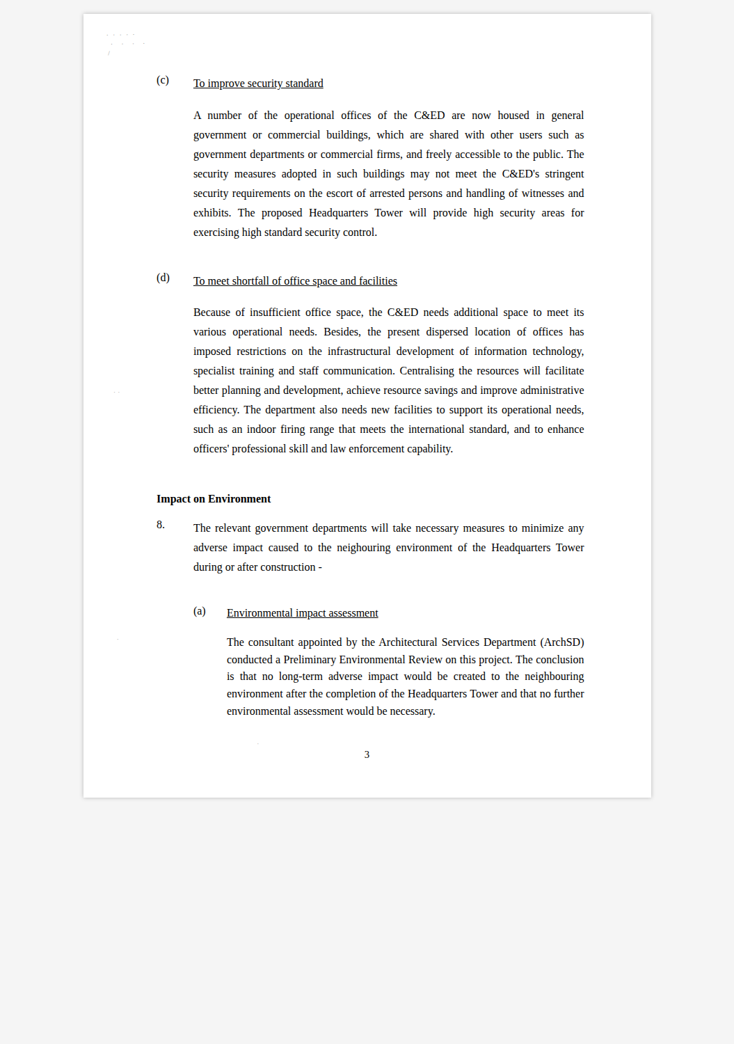· · · · ·
· · · ·
/
· ·
·
·
(c)
To improve security standard
A number of the operational offices of the C&ED are now housed in general government or commercial buildings, which are shared with other users such as government departments or commercial firms, and freely accessible to the public. The security measures adopted in such buildings may not meet the C&ED's stringent security requirements on the escort of arrested persons and handling of witnesses and exhibits. The proposed Headquarters Tower will provide high security areas for exercising high standard security control.
(d)
To meet shortfall of office space and facilities
Because of insufficient office space, the C&ED needs additional space to meet its various operational needs. Besides, the present dispersed location of offices has imposed restrictions on the infrastructural development of information technology, specialist training and staff communication. Centralising the resources will facilitate better planning and development, achieve resource savings and improve administrative efficiency. The department also needs new facilities to support its operational needs, such as an indoor firing range that meets the international standard, and to enhance officers' professional skill and law enforcement capability.
Impact on Environment
8.
The relevant government departments will take necessary measures to minimize any adverse impact caused to the neighouring environment of the Headquarters Tower during or after construction -
(a)
Environmental impact assessment
The consultant appointed by the Architectural Services Department (ArchSD) conducted a Preliminary Environmental Review on this project. The conclusion is that no long-term adverse impact would be created to the neighbouring environment after the completion of the Headquarters Tower and that no further environmental assessment would be necessary.
3